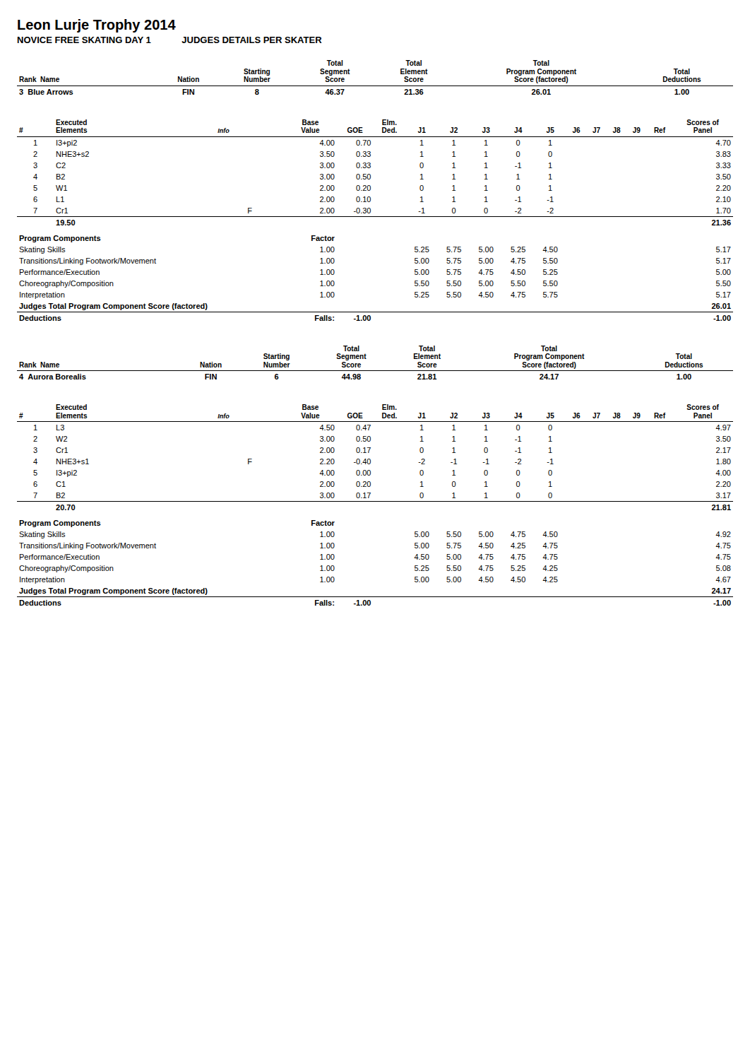Leon Lurje Trophy 2014
NOVICE FREE SKATING DAY 1 JUDGES DETAILS PER SKATER
| Rank Name | Nation | Starting Number | Total Segment Score | Total Element Score | Total Program Component Score (factored) | Total Deductions |
| --- | --- | --- | --- | --- | --- | --- |
| 3 Blue Arrows | FIN | 8 | 46.37 | 21.36 | 26.01 | 1.00 |
| # | Executed Elements | Info | Base Value | GOE | Elm. Ded. | J1 | J2 | J3 | J4 | J5 | J6 | J7 | J8 | J9 | Ref | Scores of Panel |
| --- | --- | --- | --- | --- | --- | --- | --- | --- | --- | --- | --- | --- | --- | --- | --- | --- |
| 1 | I3+pi2 | | 4.00 | 0.70 | | 1 | 1 | 1 | 0 | 1 | | | | | | 4.70 |
| 2 | NHE3+s2 | | 3.50 | 0.33 | | 1 | 1 | 1 | 0 | 0 | | | | | | 3.83 |
| 3 | C2 | | 3.00 | 0.33 | | 0 | 1 | 1 | -1 | 1 | | | | | | 3.33 |
| 4 | B2 | | 3.00 | 0.50 | | 1 | 1 | 1 | 1 | 1 | | | | | | 3.50 |
| 5 | W1 | | 2.00 | 0.20 | | 0 | 1 | 1 | 0 | 1 | | | | | | 2.20 |
| 6 | L1 | | 2.00 | 0.10 | | 1 | 1 | 1 | -1 | -1 | | | | | | 2.10 |
| 7 | Cr1 | F | 2.00 | -0.30 | | -1 | 0 | 0 | -2 | -2 | | | | | | 1.70 |
| | 19.50 | | | | | | | | | | | | | | | 21.36 |
| Program Components | Factor | |
| Skating Skills | 1.00 | | | 5.25 | 5.75 | 5.00 | 5.25 | 4.50 | | | | | | 5.17 |
| Transitions/Linking Footwork/Movement | 1.00 | | | 5.00 | 5.75 | 5.00 | 4.75 | 5.50 | | | | | | 5.17 |
| Performance/Execution | 1.00 | | | 5.00 | 5.75 | 4.75 | 4.50 | 5.25 | | | | | | 5.00 |
| Choreography/Composition | 1.00 | | | 5.50 | 5.50 | 5.00 | 5.50 | 5.50 | | | | | | 5.50 |
| Interpretation | 1.00 | | | 5.25 | 5.50 | 4.50 | 4.75 | 5.75 | | | | | | 5.17 |
| Judges Total Program Component Score (factored) | | 26.01 |
| Deductions | Falls: | -1.00 | | -1.00 |
| Rank Name | Nation | Starting Number | Total Segment Score | Total Element Score | Total Program Component Score (factored) | Total Deductions |
| --- | --- | --- | --- | --- | --- | --- |
| 4 Aurora Borealis | FIN | 6 | 44.98 | 21.81 | 24.17 | 1.00 |
| # | Executed Elements | Info | Base Value | GOE | Elm. Ded. | J1 | J2 | J3 | J4 | J5 | J6 | J7 | J8 | J9 | Ref | Scores of Panel |
| --- | --- | --- | --- | --- | --- | --- | --- | --- | --- | --- | --- | --- | --- | --- | --- | --- |
| 1 | L3 | | 4.50 | 0.47 | | 1 | 1 | 1 | 0 | 0 | | | | | | 4.97 |
| 2 | W2 | | 3.00 | 0.50 | | 1 | 1 | 1 | -1 | 1 | | | | | | 3.50 |
| 3 | Cr1 | | 2.00 | 0.17 | | 0 | 1 | 0 | -1 | 1 | | | | | | 2.17 |
| 4 | NHE3+s1 | F | 2.20 | -0.40 | | -2 | -1 | -1 | -2 | -1 | | | | | | 1.80 |
| 5 | I3+pi2 | | 4.00 | 0.00 | | 0 | 1 | 0 | 0 | 0 | | | | | | 4.00 |
| 6 | C1 | | 2.00 | 0.20 | | 1 | 0 | 1 | 0 | 1 | | | | | | 2.20 |
| 7 | B2 | | 3.00 | 0.17 | | 0 | 1 | 1 | 0 | 0 | | | | | | 3.17 |
| | 20.70 | | | | | | | | | | | | | | | 21.81 |
| Program Components | Factor | |
| Skating Skills | 1.00 | | | 5.00 | 5.50 | 5.00 | 4.75 | 4.50 | | | | | | 4.92 |
| Transitions/Linking Footwork/Movement | 1.00 | | | 5.00 | 5.75 | 4.50 | 4.25 | 4.75 | | | | | | 4.75 |
| Performance/Execution | 1.00 | | | 4.50 | 5.00 | 4.75 | 4.75 | 4.75 | | | | | | 4.75 |
| Choreography/Composition | 1.00 | | | 5.25 | 5.50 | 4.75 | 5.25 | 4.25 | | | | | | 5.08 |
| Interpretation | 1.00 | | | 5.00 | 5.00 | 4.50 | 4.50 | 4.25 | | | | | | 4.67 |
| Judges Total Program Component Score (factored) | | 24.17 |
| Deductions | Falls: | -1.00 | | -1.00 |